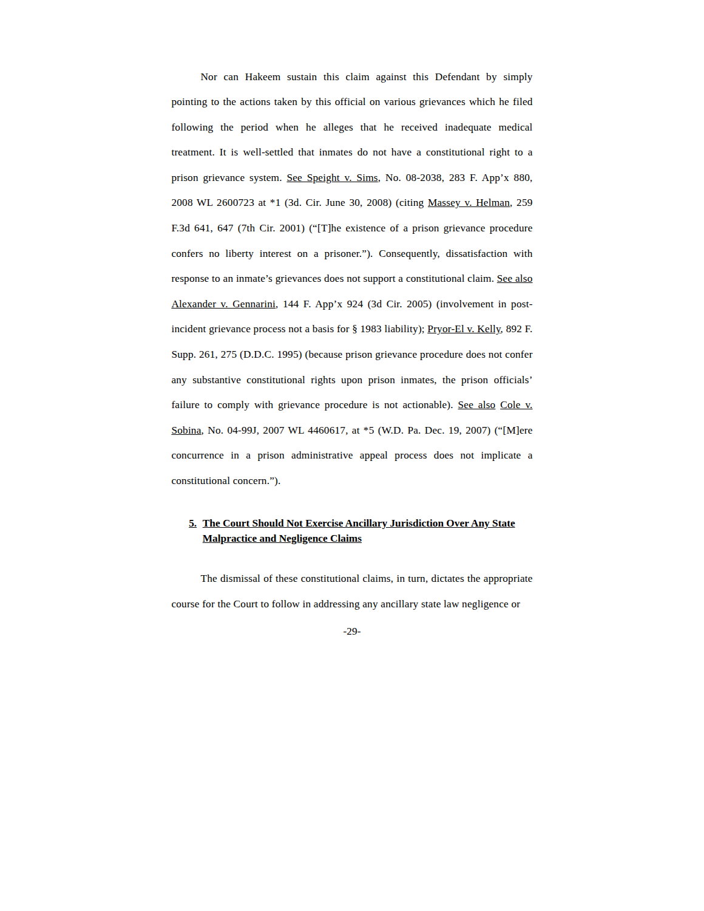Nor can Hakeem sustain this claim against this Defendant by simply pointing to the actions taken by this official on various grievances which he filed following the period when he alleges that he received inadequate medical treatment. It is well-settled that inmates do not have a constitutional right to a prison grievance system. See Speight v. Sims, No. 08-2038, 283 F. App’x 880, 2008 WL 2600723 at *1 (3d. Cir. June 30, 2008) (citing Massey v. Helman, 259 F.3d 641, 647 (7th Cir. 2001) (“[T]he existence of a prison grievance procedure confers no liberty interest on a prisoner.”). Consequently, dissatisfaction with response to an inmate’s grievances does not support a constitutional claim. See also Alexander v. Gennarini, 144 F. App’x 924 (3d Cir. 2005) (involvement in post-incident grievance process not a basis for § 1983 liability); Pryor-El v. Kelly, 892 F. Supp. 261, 275 (D.D.C. 1995) (because prison grievance procedure does not confer any substantive constitutional rights upon prison inmates, the prison officials’ failure to comply with grievance procedure is not actionable). See also Cole v. Sobina, No. 04-99J, 2007 WL 4460617, at *5 (W.D. Pa. Dec. 19, 2007) (“[M]ere concurrence in a prison administrative appeal process does not implicate a constitutional concern.”).
5.
The Court Should Not Exercise Ancillary Jurisdiction Over Any State Malpractice and Negligence Claims
The dismissal of these constitutional claims, in turn, dictates the appropriate course for the Court to follow in addressing any ancillary state law negligence or
-29-